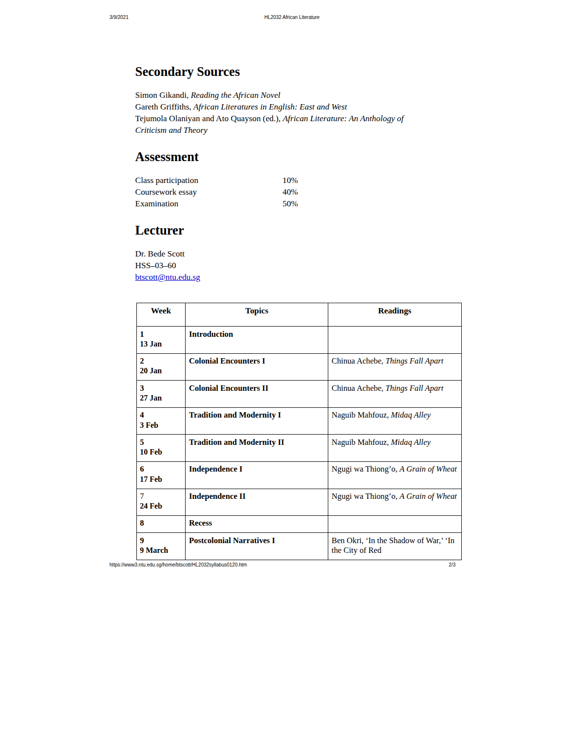3/9/2021 HL2032 African Literature
Secondary Sources
Simon Gikandi, Reading the African Novel
Gareth Griffiths, African Literatures in English: East and West
Tejumola Olaniyan and Ato Quayson (ed.), African Literature: An Anthology of Criticism and Theory
Assessment
| Class participation | 10% |
| Coursework essay | 40% |
| Examination | 50% |
Lecturer
Dr. Bede Scott
HSS–03–60
btscott@ntu.edu.sg
| Week | Topics | Readings |
| --- | --- | --- |
| 1 13 Jan | Introduction | |
| 2 20 Jan | Colonial Encounters I | Chinua Achebe, Things Fall Apart |
| 3 27 Jan | Colonial Encounters II | Chinua Achebe, Things Fall Apart |
| 4 3 Feb | Tradition and Modernity I | Naguib Mahfouz, Midaq Alley |
| 5 10 Feb | Tradition and Modernity II | Naguib Mahfouz, Midaq Alley |
| 6 17 Feb | Independence I | Ngugi wa Thiong’o, A Grain of Wheat |
| 7 24 Feb | Independence II | Ngugi wa Thiong’o, A Grain of Wheat |
| 8 | Recess | |
| 9 9 March | Postcolonial Narratives I | Ben Okri, ‘In the Shadow of War,’ ‘In the City of Red |
https://www3.ntu.edu.sg/home/btscott/HL2032syllabus0120.htm 2/3